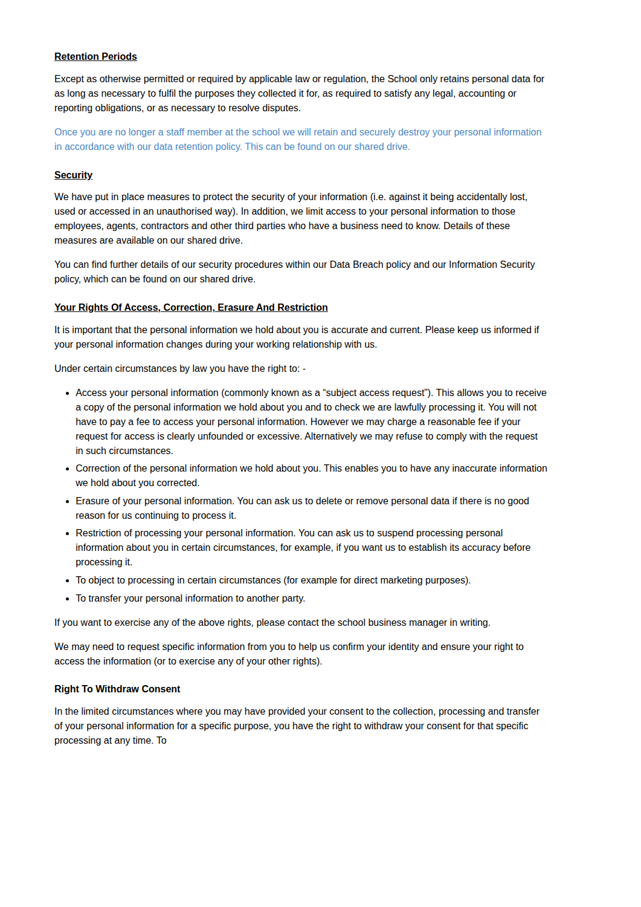Retention Periods
Except as otherwise permitted or required by applicable law or regulation, the School only retains personal data for as long as necessary to fulfil the purposes they collected it for, as required to satisfy any legal, accounting or reporting obligations, or as necessary to resolve disputes.
Once you are no longer a staff member at the school we will retain and securely destroy your personal information in accordance with our data retention policy. This can be found on our shared drive.
Security
We have put in place measures to protect the security of your information (i.e. against it being accidentally lost, used or accessed in an unauthorised way). In addition, we limit access to your personal information to those employees, agents, contractors and other third parties who have a business need to know. Details of these measures are available on our shared drive.
You can find further details of our security procedures within our Data Breach policy and our Information Security policy, which can be found on our shared drive.
Your Rights Of Access, Correction, Erasure And Restriction
It is important that the personal information we hold about you is accurate and current. Please keep us informed if your personal information changes during your working relationship with us.
Under certain circumstances by law you have the right to: -
Access your personal information (commonly known as a “subject access request”). This allows you to receive a copy of the personal information we hold about you and to check we are lawfully processing it. You will not have to pay a fee to access your personal information. However we may charge a reasonable fee if your request for access is clearly unfounded or excessive. Alternatively we may refuse to comply with the request in such circumstances.
Correction of the personal information we hold about you. This enables you to have any inaccurate information we hold about you corrected.
Erasure of your personal information. You can ask us to delete or remove personal data if there is no good reason for us continuing to process it.
Restriction of processing your personal information. You can ask us to suspend processing personal information about you in certain circumstances, for example, if you want us to establish its accuracy before processing it.
To object to processing in certain circumstances (for example for direct marketing purposes).
To transfer your personal information to another party.
If you want to exercise any of the above rights, please contact the school business manager in writing.
We may need to request specific information from you to help us confirm your identity and ensure your right to access the information (or to exercise any of your other rights).
Right To Withdraw Consent
In the limited circumstances where you may have provided your consent to the collection, processing and transfer of your personal information for a specific purpose, you have the right to withdraw your consent for that specific processing at any time. To